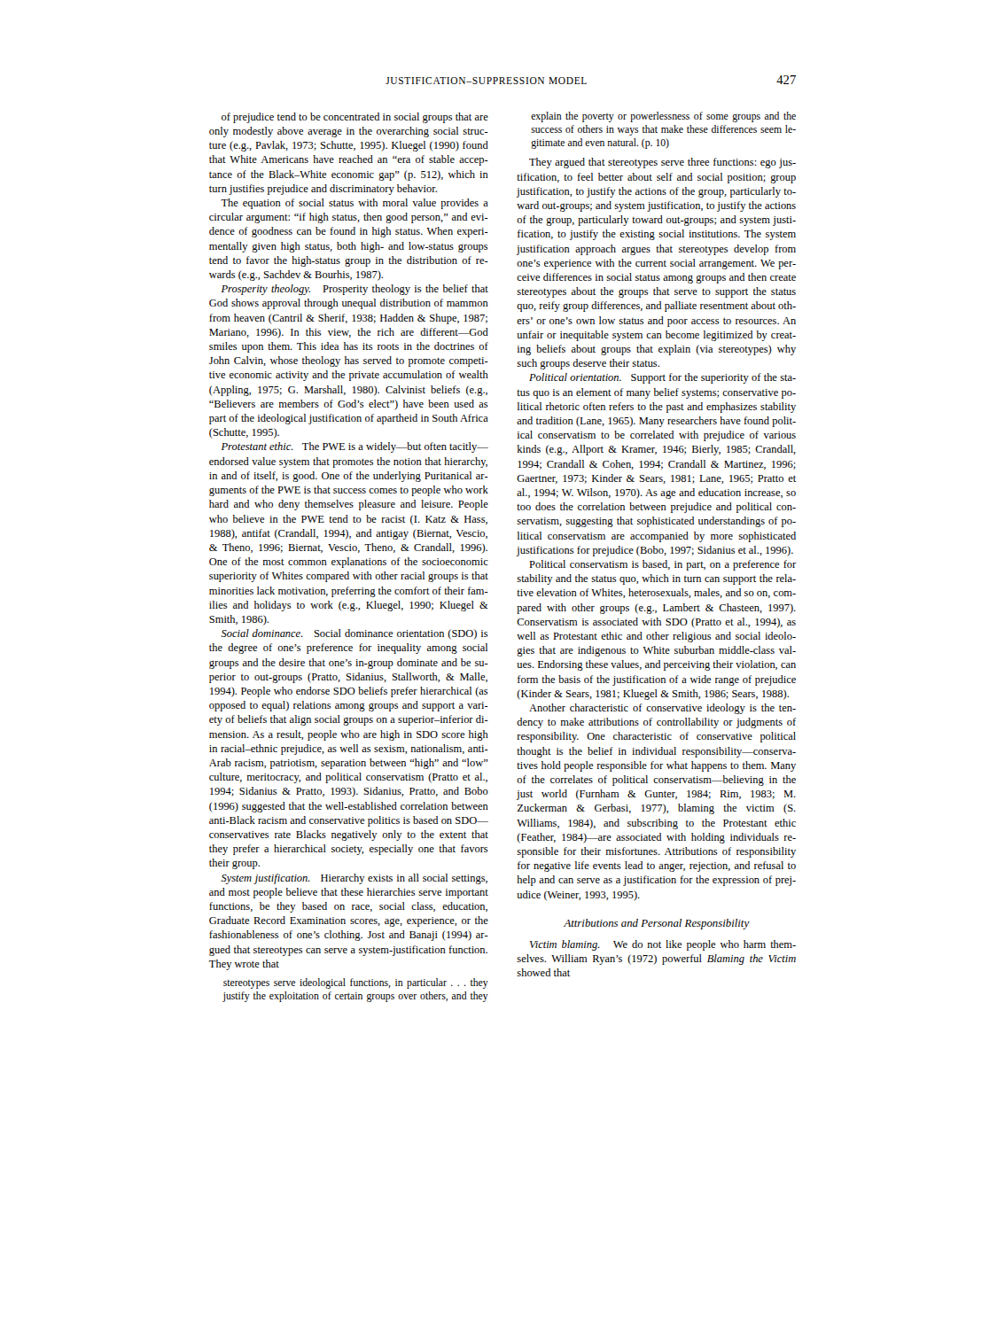Justification–Suppression Model 427
of prejudice tend to be concentrated in social groups that are only modestly above average in the overarching social structure (e.g., Pavlak, 1973; Schutte, 1995). Kluegel (1990) found that White Americans have reached an “era of stable acceptance of the Black–White economic gap” (p. 512), which in turn justifies prejudice and discriminatory behavior.
The equation of social status with moral value provides a circular argument: “if high status, then good person,” and evidence of goodness can be found in high status. When experimentally given high status, both high- and low-status groups tend to favor the high-status group in the distribution of rewards (e.g., Sachdev & Bourhis, 1987).
Prosperity theology. Prosperity theology is the belief that God shows approval through unequal distribution of mammon from heaven (Cantril & Sherif, 1938; Hadden & Shupe, 1987; Mariano, 1996). In this view, the rich are different—God smiles upon them. This idea has its roots in the doctrines of John Calvin, whose theology has served to promote competitive economic activity and the private accumulation of wealth (Appling, 1975; G. Marshall, 1980). Calvinist beliefs (e.g., “Believers are members of God’s elect”) have been used as part of the ideological justification of apartheid in South Africa (Schutte, 1995).
Protestant ethic. The PWE is a widely—but often tacitly—endorsed value system that promotes the notion that hierarchy, in and of itself, is good. One of the underlying Puritanical arguments of the PWE is that success comes to people who work hard and who deny themselves pleasure and leisure. People who believe in the PWE tend to be racist (I. Katz & Hass, 1988), antifat (Crandall, 1994), and antigay (Biernat, Vescio, & Theno, 1996; Biernat, Vescio, Theno, & Crandall, 1996). One of the most common explanations of the socioeconomic superiority of Whites compared with other racial groups is that minorities lack motivation, preferring the comfort of their families and holidays to work (e.g., Kluegel, 1990; Kluegel & Smith, 1986).
Social dominance. Social dominance orientation (SDO) is the degree of one’s preference for inequality among social groups and the desire that one’s in-group dominate and be superior to out-groups (Pratto, Sidanius, Stallworth, & Malle, 1994). People who endorse SDO beliefs prefer hierarchical (as opposed to equal) relations among groups and support a variety of beliefs that align social groups on a superior–inferior dimension. As a result, people who are high in SDO score high in racial–ethnic prejudice, as well as sexism, nationalism, anti-Arab racism, patriotism, separation between “high” and “low” culture, meritocracy, and political conservatism (Pratto et al., 1994; Sidanius & Pratto, 1993). Sidanius, Pratto, and Bobo (1996) suggested that the well-established correlation between anti-Black racism and conservative politics is based on SDO—conservatives rate Blacks negatively only to the extent that they prefer a hierarchical society, especially one that favors their group.
System justification. Hierarchy exists in all social settings, and most people believe that these hierarchies serve important functions, be they based on race, social class, education, Graduate Record Examination scores, age, experience, or the fashionableness of one’s clothing. Jost and Banaji (1994) argued that stereotypes can serve a system-justification function. They wrote that
stereotypes serve ideological functions, in particular . . . they justify the exploitation of certain groups over others, and they explain the poverty or powerlessness of some groups and the success of others in ways that make these differences seem legitimate and even natural. (p. 10)
They argued that stereotypes serve three functions: ego justification, to feel better about self and social position; group justification, to justify the actions of the group, particularly toward out-groups; and system justification, to justify the actions of the group, particularly toward out-groups; and system justification, to justify the existing social institutions. The system justification approach argues that stereotypes develop from one’s experience with the current social arrangement. We perceive differences in social status among groups and then create stereotypes about the groups that serve to support the status quo, reify group differences, and palliate resentment about others’ or one’s own low status and poor access to resources. An unfair or inequitable system can become legitimized by creating beliefs about groups that explain (via stereotypes) why such groups deserve their status.
Political orientation. Support for the superiority of the status quo is an element of many belief systems; conservative political rhetoric often refers to the past and emphasizes stability and tradition (Lane, 1965). Many researchers have found political conservatism to be correlated with prejudice of various kinds (e.g., Allport & Kramer, 1946; Bierly, 1985; Crandall, 1994; Crandall & Cohen, 1994; Crandall & Martinez, 1996; Gaertner, 1973; Kinder & Sears, 1981; Lane, 1965; Pratto et al., 1994; W. Wilson, 1970). As age and education increase, so too does the correlation between prejudice and political conservatism, suggesting that sophisticated understandings of political conservatism are accompanied by more sophisticated justifications for prejudice (Bobo, 1997; Sidanius et al., 1996).
Political conservatism is based, in part, on a preference for stability and the status quo, which in turn can support the relative elevation of Whites, heterosexuals, males, and so on, compared with other groups (e.g., Lambert & Chasteen, 1997). Conservatism is associated with SDO (Pratto et al., 1994), as well as Protestant ethic and other religious and social ideologies that are indigenous to White suburban middle-class values. Endorsing these values, and perceiving their violation, can form the basis of the justification of a wide range of prejudice (Kinder & Sears, 1981; Kluegel & Smith, 1986; Sears, 1988).
Another characteristic of conservative ideology is the tendency to make attributions of controllability or judgments of responsibility. One characteristic of conservative political thought is the belief in individual responsibility—conservatives hold people responsible for what happens to them. Many of the correlates of political conservatism—believing in the just world (Furnham & Gunter, 1984; Rim, 1983; M. Zuckerman & Gerbasi, 1977), blaming the victim (S. Williams, 1984), and subscribing to the Protestant ethic (Feather, 1984)—are associated with holding individuals responsible for their misfortunes. Attributions of responsibility for negative life events lead to anger, rejection, and refusal to help and can serve as a justification for the expression of prejudice (Weiner, 1993, 1995).
Attributions and Personal Responsibility
Victim blaming. We do not like people who harm themselves. William Ryan’s (1972) powerful Blaming the Victim showed that